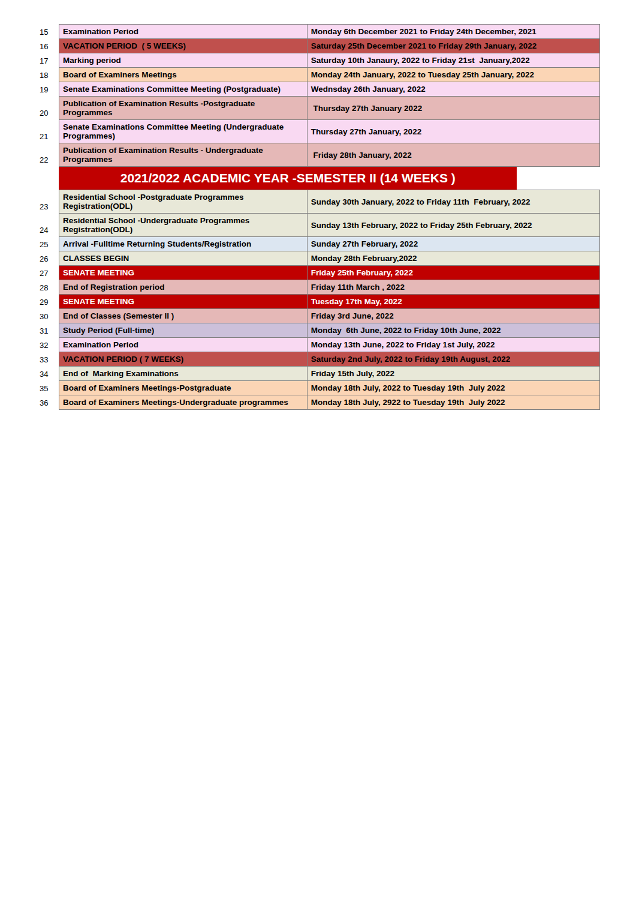| 15 | Examination Period | Monday 6th December 2021 to Friday 24th December, 2021 |
| 16 | VACATION PERIOD ( 5 WEEKS) | Saturday 25th December 2021 to Friday 29th January, 2022 |
| 17 | Marking period | Saturday 10th Janaury, 2022 to Friday 21st January,2022 |
| 18 | Board of Examiners Meetings | Monday 24th January, 2022 to Tuesday 25th January, 2022 |
| 19 | Senate Examinations Committee Meeting (Postgraduate) | Wednsday 26th January, 2022 |
| 20 | Publication of Examination Results -Postgraduate Programmes | Thursday 27th January 2022 |
| 21 | Senate Examinations Committee Meeting (Undergraduate Programmes) | Thursday 27th January, 2022 |
| 22 | Publication of Examination Results - Undergraduate Programmes | Friday 28th January, 2022 |
| | 2021/2022 ACADEMIC YEAR -SEMESTER II (14 WEEKS ) |
| 23 | Residential School -Postgraduate Programmes Registration(ODL) | Sunday 30th January, 2022 to Friday 11th February, 2022 |
| 24 | Residential School -Undergraduate Programmes Registration(ODL) | Sunday 13th February, 2022 to Friday 25th February, 2022 |
| 25 | Arrival -Fulltime Returning Students/Registration | Sunday 27th February, 2022 |
| 26 | CLASSES BEGIN | Monday 28th February,2022 |
| 27 | SENATE MEETING | Friday 25th February, 2022 |
| 28 | End of Registration period | Friday 11th March , 2022 |
| 29 | SENATE MEETING | Tuesday 17th May, 2022 |
| 30 | End of Classes (Semester II ) | Friday 3rd June, 2022 |
| 31 | Study Period (Full-time) | Monday 6th June, 2022 to Friday 10th June, 2022 |
| 32 | Examination Period | Monday 13th June, 2022 to Friday 1st July, 2022 |
| 33 | VACATION PERIOD ( 7 WEEKS) | Saturday 2nd July, 2022 to Friday 19th August, 2022 |
| 34 | End of Marking Examinations | Friday 15th July, 2022 |
| 35 | Board of Examiners Meetings-Postgraduate | Monday 18th July, 2022 to Tuesday 19th July 2022 |
| 36 | Board of Examiners Meetings-Undergraduate programmes | Monday 18th July, 2922 to Tuesday 19th July 2022 |